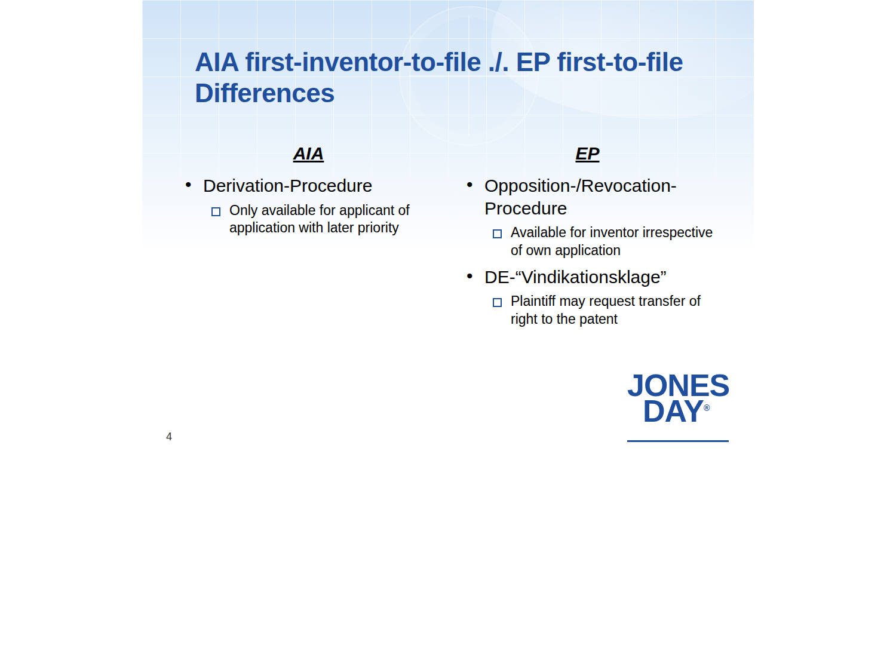AIA first-inventor-to-file ./. EP first-to-file Differences
AIA
Derivation-Procedure
Only available for applicant of application with later priority
EP
Opposition-/Revocation-Procedure
Available for inventor irrespective of own application
DE-“Vindikationsklage”
Plaintiff may request transfer of right to the patent
4
JONES
DAY®